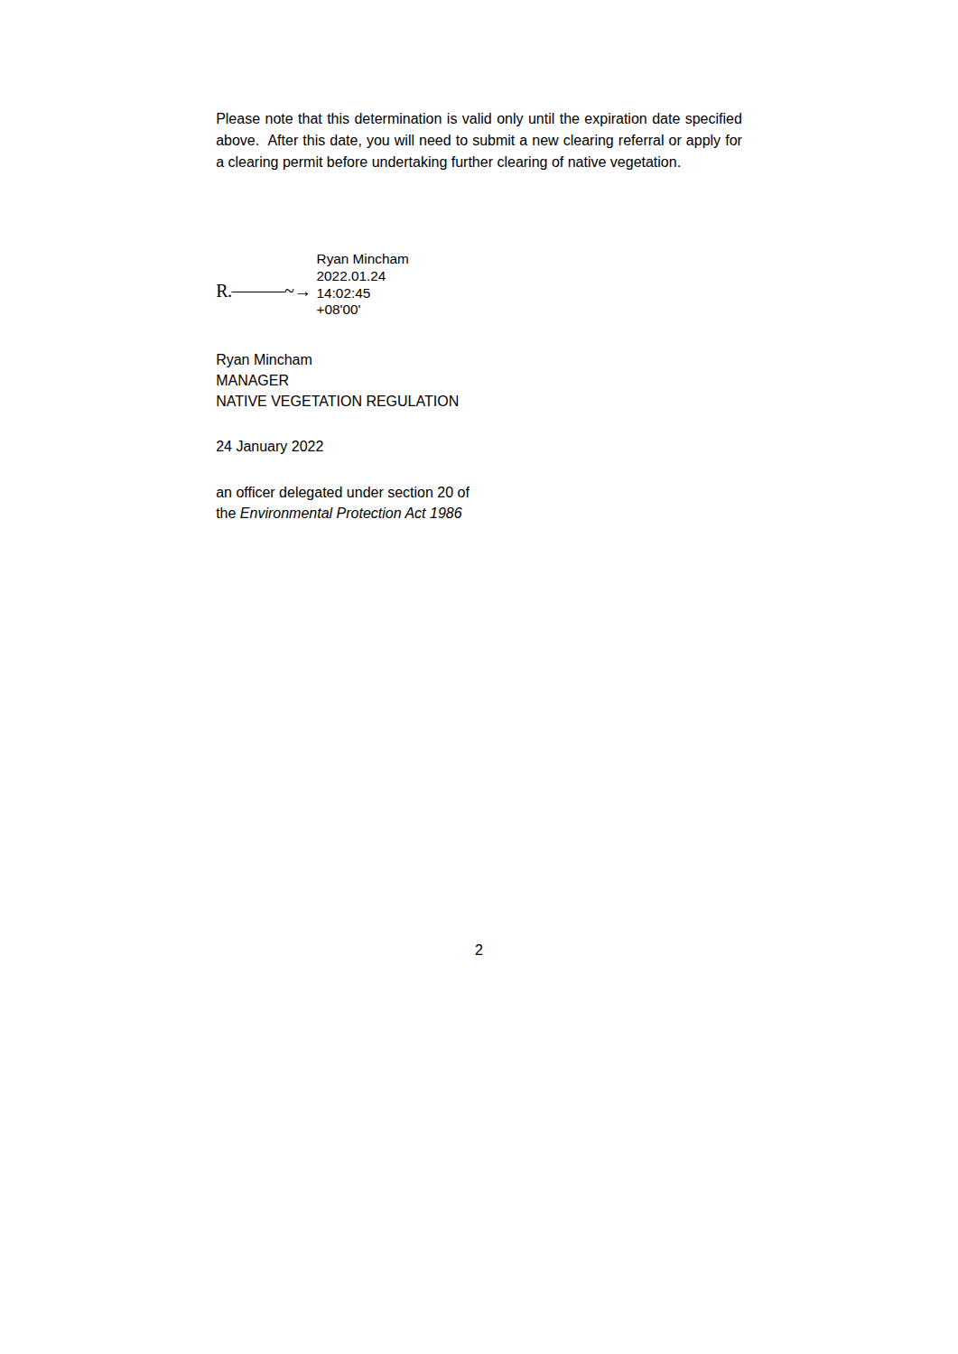Please note that this determination is valid only until the expiration date specified above. After this date, you will need to submit a new clearing referral or apply for a clearing permit before undertaking further clearing of native vegetation.
R.———~→
Ryan Mincham
2022.01.24
14:02:45
+08'00'
Ryan Mincham
MANAGER
NATIVE VEGETATION REGULATION
24 January 2022
an officer delegated under section 20 of
the Environmental Protection Act 1986
2